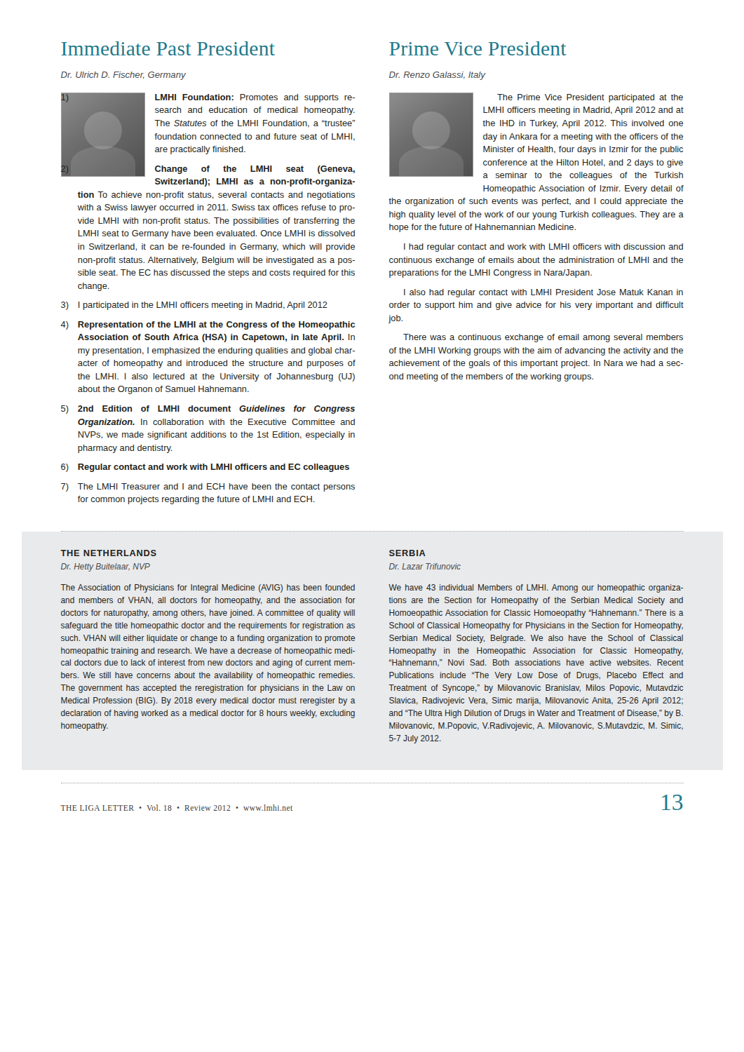Immediate Past President
Dr. Ulrich D. Fischer, Germany
LMHI Foundation: Promotes and supports research and education of medical homeopathy. The Statutes of the LMHI Foundation, a “trustee” foundation connected to and future seat of LMHI, are practically finished.
Change of the LMHI seat (Geneva, Switzerland); LMHI as a non-profit-organization To achieve non-profit status, several contacts and negotiations with a Swiss lawyer occurred in 2011. Swiss tax offices refuse to provide LMHI with non-profit status. The possibilities of transferring the LMHI seat to Germany have been evaluated. Once LMHI is dissolved in Switzerland, it can be re-founded in Germany, which will provide non-profit status. Alternatively, Belgium will be investigated as a possible seat. The EC has discussed the steps and costs required for this change.
I participated in the LMHI officers meeting in Madrid, April 2012
Representation of the LMHI at the Congress of the Homeopathic Association of South Africa (HSA) in Capetown, in late April. In my presentation, I emphasized the enduring qualities and global character of homeopathy and introduced the structure and purposes of the LMHI. I also lectured at the University of Johannesburg (UJ) about the Organon of Samuel Hahnemann.
2nd Edition of LMHI document Guidelines for Congress Organization. In collaboration with the Executive Committee and NVPs, we made significant additions to the 1st Edition, especially in pharmacy and dentistry.
Regular contact and work with LMHI officers and EC colleagues
The LMHI Treasurer and I and ECH have been the contact persons for common projects regarding the future of LMHI and ECH.
Prime Vice President
Dr. Renzo Galassi, Italy
The Prime Vice President participated at the LMHI officers meeting in Madrid, April 2012 and at the IHD in Turkey, April 2012. This involved one day in Ankara for a meeting with the officers of the Minister of Health, four days in Izmir for the public conference at the Hilton Hotel, and 2 days to give a seminar to the colleagues of the Turkish Homeopathic Association of Izmir. Every detail of the organization of such events was perfect, and I could appreciate the high quality level of the work of our young Turkish colleagues. They are a hope for the future of Hahnemannian Medicine.
I had regular contact and work with LMHI officers with discussion and continuous exchange of emails about the administration of LMHI and the preparations for the LMHI Congress in Nara/Japan.
I also had regular contact with LMHI President Jose Matuk Kanan in order to support him and give advice for his very important and difficult job.
There was a continuous exchange of email among several members of the LMHI Working groups with the aim of advancing the activity and the achievement of the goals of this important project. In Nara we had a second meeting of the members of the working groups.
The Netherlands
Dr. Hetty Buitelaar, NVP
The Association of Physicians for Integral Medicine (AVIG) has been founded and members of VHAN, all doctors for homeopathy, and the association for doctors for naturopathy, among others, have joined. A committee of quality will safeguard the title homeopathic doctor and the requirements for registration as such. VHAN will either liquidate or change to a funding organization to promote homeopathic training and research. We have a decrease of homeopathic medical doctors due to lack of interest from new doctors and aging of current members. We still have concerns about the availability of homeopathic remedies. The government has accepted the reregistration for physicians in the Law on Medical Profession (BIG). By 2018 every medical doctor must reregister by a declaration of having worked as a medical doctor for 8 hours weekly, excluding homeopathy.
Serbia
Dr. Lazar Trifunovic
We have 43 individual Members of LMHI. Among our homeopathic organizations are the Section for Homeopathy of the Serbian Medical Society and Homoeopathic Association for Classic Homoeopathy “Hahnemann.” There is a School of Classical Homeopathy for Physicians in the Section for Homeopathy, Serbian Medical Society, Belgrade. We also have the School of Classical Homeopathy in the Homeopathic Association for Classic Homeopathy, “Hahnemann,” Novi Sad. Both associations have active websites. Recent Publications include “The Very Low Dose of Drugs, Placebo Effect and Treatment of Syncope,” by Milovanovic Branislav, Milos Popovic, Mutavdzic Slavica, Radivojevic Vera, Simic marija, Milovanovic Anita, 25-26 April 2012; and “The Ultra High Dilution of Drugs in Water and Treatment of Disease,” by B. Milovanovic, M.Popovic, V.Radivojevic, A. Milovanovic, S.Mutavdzic, M. Simic, 5-7 July 2012.
THE LIGA LETTER • Vol. 18 • Review 2012 • www.lmhi.net
13